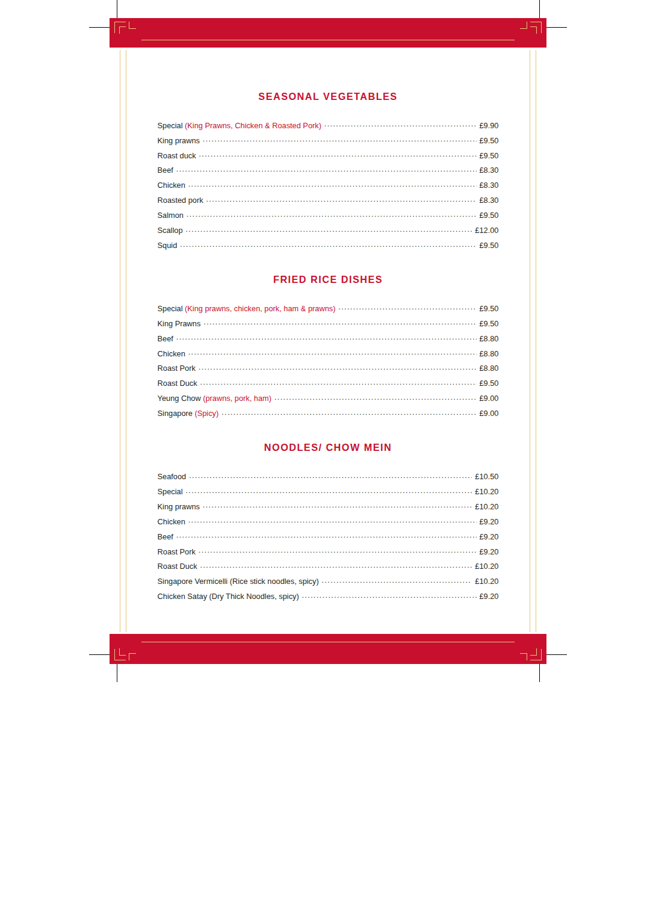銀鳳
Seasonal Vegetables
Special (King Prawns, Chicken & Roasted Pork)..................................................................................................................................................£9.90
King prawns..................................................................................................................................................£9.50
Roast duck..................................................................................................................................................£9.50
Beef..................................................................................................................................................£8.30
Chicken..................................................................................................................................................£8.30
Roasted pork..................................................................................................................................................£8.30
Salmon..................................................................................................................................................£9.50
Scallop..................................................................................................................................................£12.00
Squid..................................................................................................................................................£9.50
Fried Rice Dishes
Special (King prawns, chicken, pork, ham & prawns)..................................................................................................................................................£9.50
King Prawns..................................................................................................................................................£9.50
Beef..................................................................................................................................................£8.80
Chicken..................................................................................................................................................£8.80
Roast Pork..................................................................................................................................................£8.80
Roast Duck..................................................................................................................................................£9.50
Yeung Chow (prawns, pork, ham)..................................................................................................................................................£9.00
Singapore (Spicy)..................................................................................................................................................£9.00
Noodles/ Chow Mein
Seafood..................................................................................................................................................£10.50
Special..................................................................................................................................................£10.20
King prawns..................................................................................................................................................£10.20
Chicken..................................................................................................................................................£9.20
Beef..................................................................................................................................................£9.20
Roast Pork..................................................................................................................................................£9.20
Roast Duck..................................................................................................................................................£10.20
Singapore Vermicelli (Rice stick noodles, spicy)..................................................................................................................................................£10.20
Chicken Satay (Dry Thick Noodles, spicy)..................................................................................................................................................£9.20